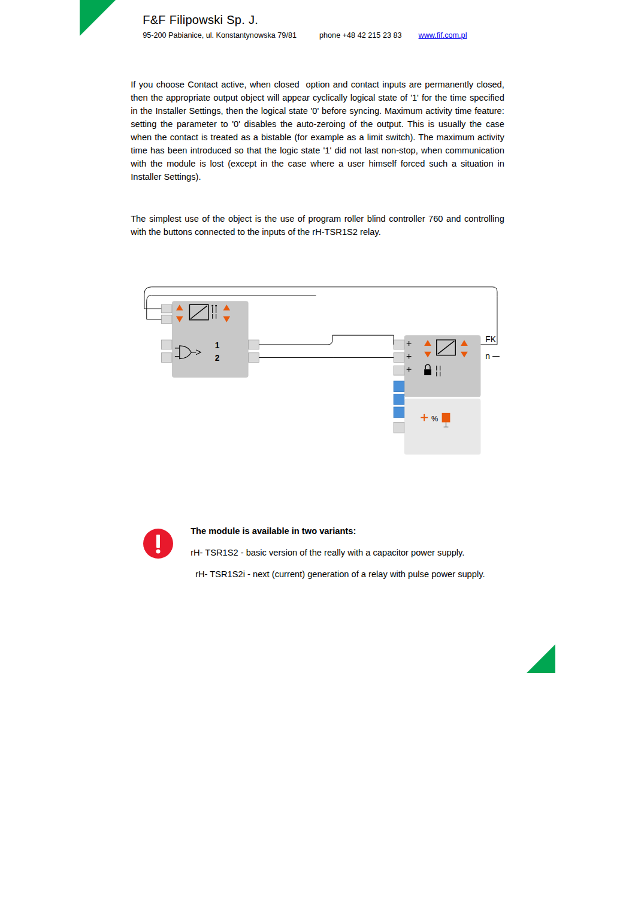F&F Filipowski Sp. J.
95-200 Pabianice, ul. Konstantynowska 79/81 phone +48 42 215 23 83 www.fif.com.pl
If you choose Contact active, when closed option and contact inputs are permanently closed, then the appropriate output object will appear cyclically logical state of '1' for the time specified in the Installer Settings, then the logical state '0' before syncing. Maximum activity time feature: setting the parameter to '0' disables the auto-zeroing of the output. This is usually the case when the contact is treated as a bistable (for example as a limit switch). The maximum activity time has been introduced so that the logic state '1' did not last non-stop, when communication with the module is lost (except in the case where a user himself forced such a situation in Installer Settings).
The simplest use of the object is the use of program roller blind controller 760 and controlling with the buttons connected to the inputs of the rH-TSR1S2 relay.
1 2 % FK n
The module is available in two variants:
rH- TSR1S2 - basic version of the really with a capacitor power supply.
rH- TSR1S2i - next (current) generation of a relay with pulse power supply.